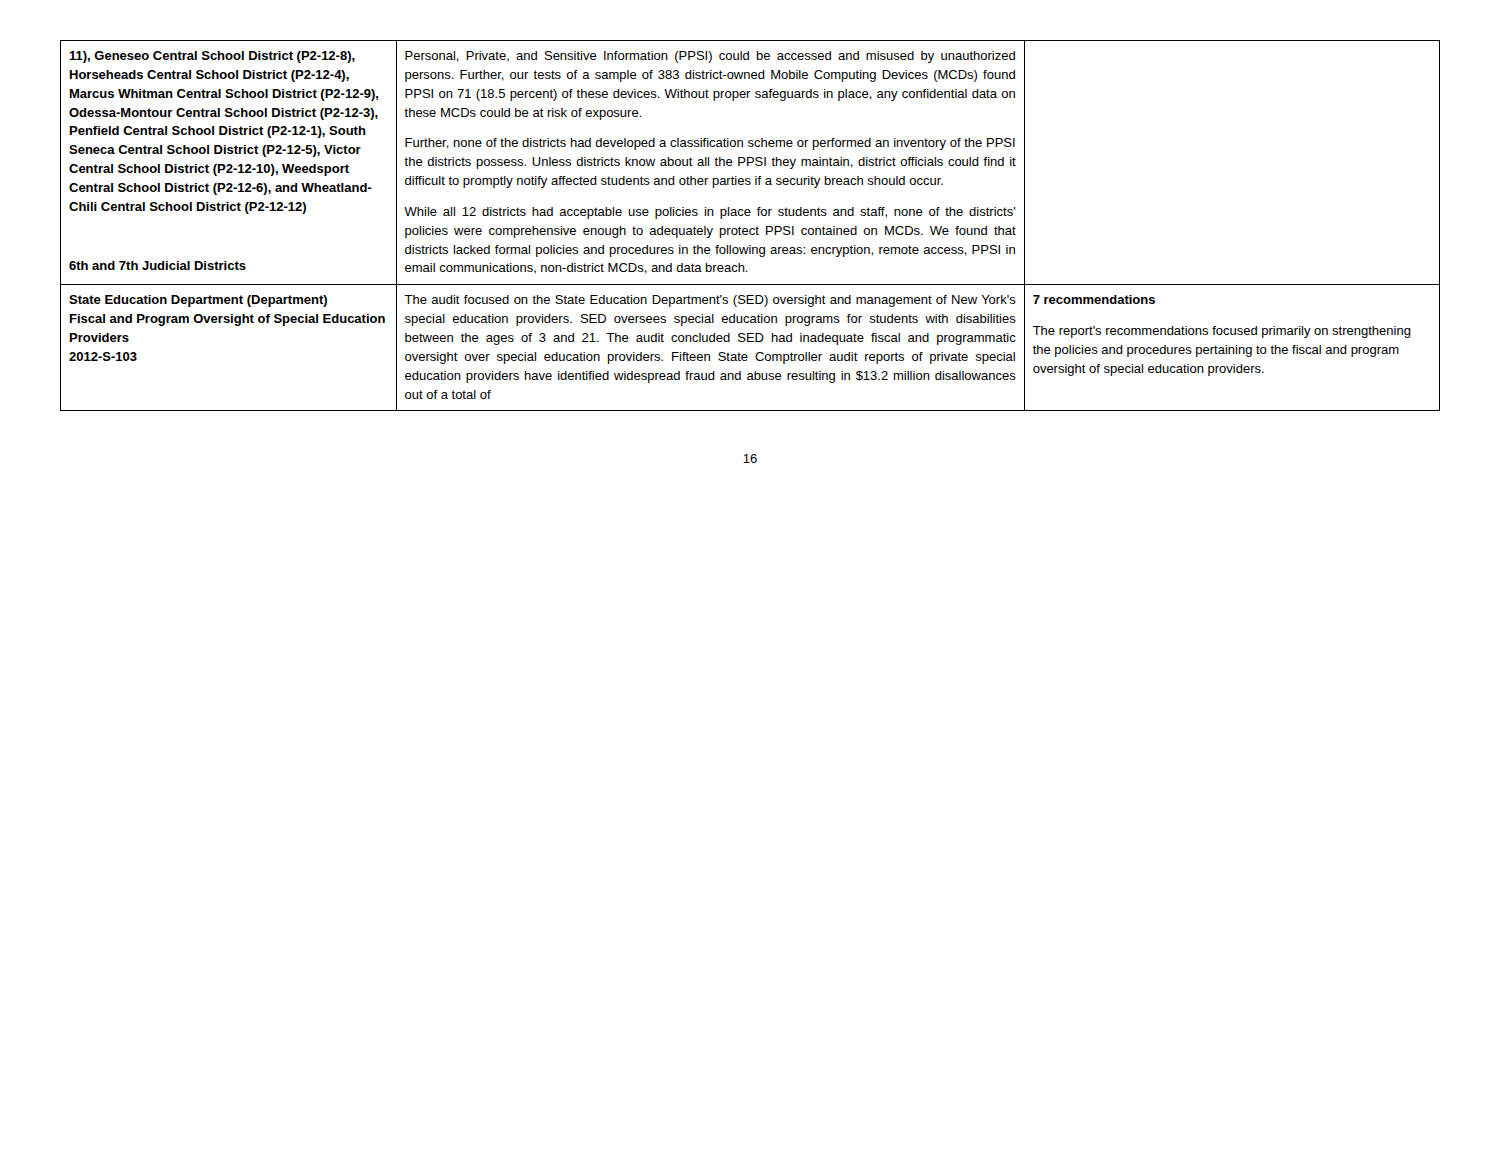| 11), Geneseo Central School District (P2-12-8), Horseheads Central School District (P2-12-4), Marcus Whitman Central School District (P2-12-9), Odessa-Montour Central School District (P2-12-3), Penfield Central School District (P2-12-1), South Seneca Central School District (P2-12-5), Victor Central School District (P2-12-10), Weedsport Central School District (P2-12-6), and Wheatland-Chili Central School District (P2-12-12) 6th and 7th Judicial Districts | Personal, Private, and Sensitive Information (PPSI) could be accessed and misused by unauthorized persons. Further, our tests of a sample of 383 district-owned Mobile Computing Devices (MCDs) found PPSI on 71 (18.5 percent) of these devices. Without proper safeguards in place, any confidential data on these MCDs could be at risk of exposure. Further, none of the districts had developed a classification scheme or performed an inventory of the PPSI the districts possess. Unless districts know about all the PPSI they maintain, district officials could find it difficult to promptly notify affected students and other parties if a security breach should occur. While all 12 districts had acceptable use policies in place for students and staff, none of the districts' policies were comprehensive enough to adequately protect PPSI contained on MCDs. We found that districts lacked formal policies and procedures in the following areas: encryption, remote access, PPSI in email communications, non-district MCDs, and data breach. | |
| State Education Department (Department) Fiscal and Program Oversight of Special Education Providers 2012-S-103 | The audit focused on the State Education Department's (SED) oversight and management of New York's special education providers. SED oversees special education programs for students with disabilities between the ages of 3 and 21. The audit concluded SED had inadequate fiscal and programmatic oversight over special education providers. Fifteen State Comptroller audit reports of private special education providers have identified widespread fraud and abuse resulting in $13.2 million disallowances out of a total of | 7 recommendations The report's recommendations focused primarily on strengthening the policies and procedures pertaining to the fiscal and program oversight of special education providers. |
16